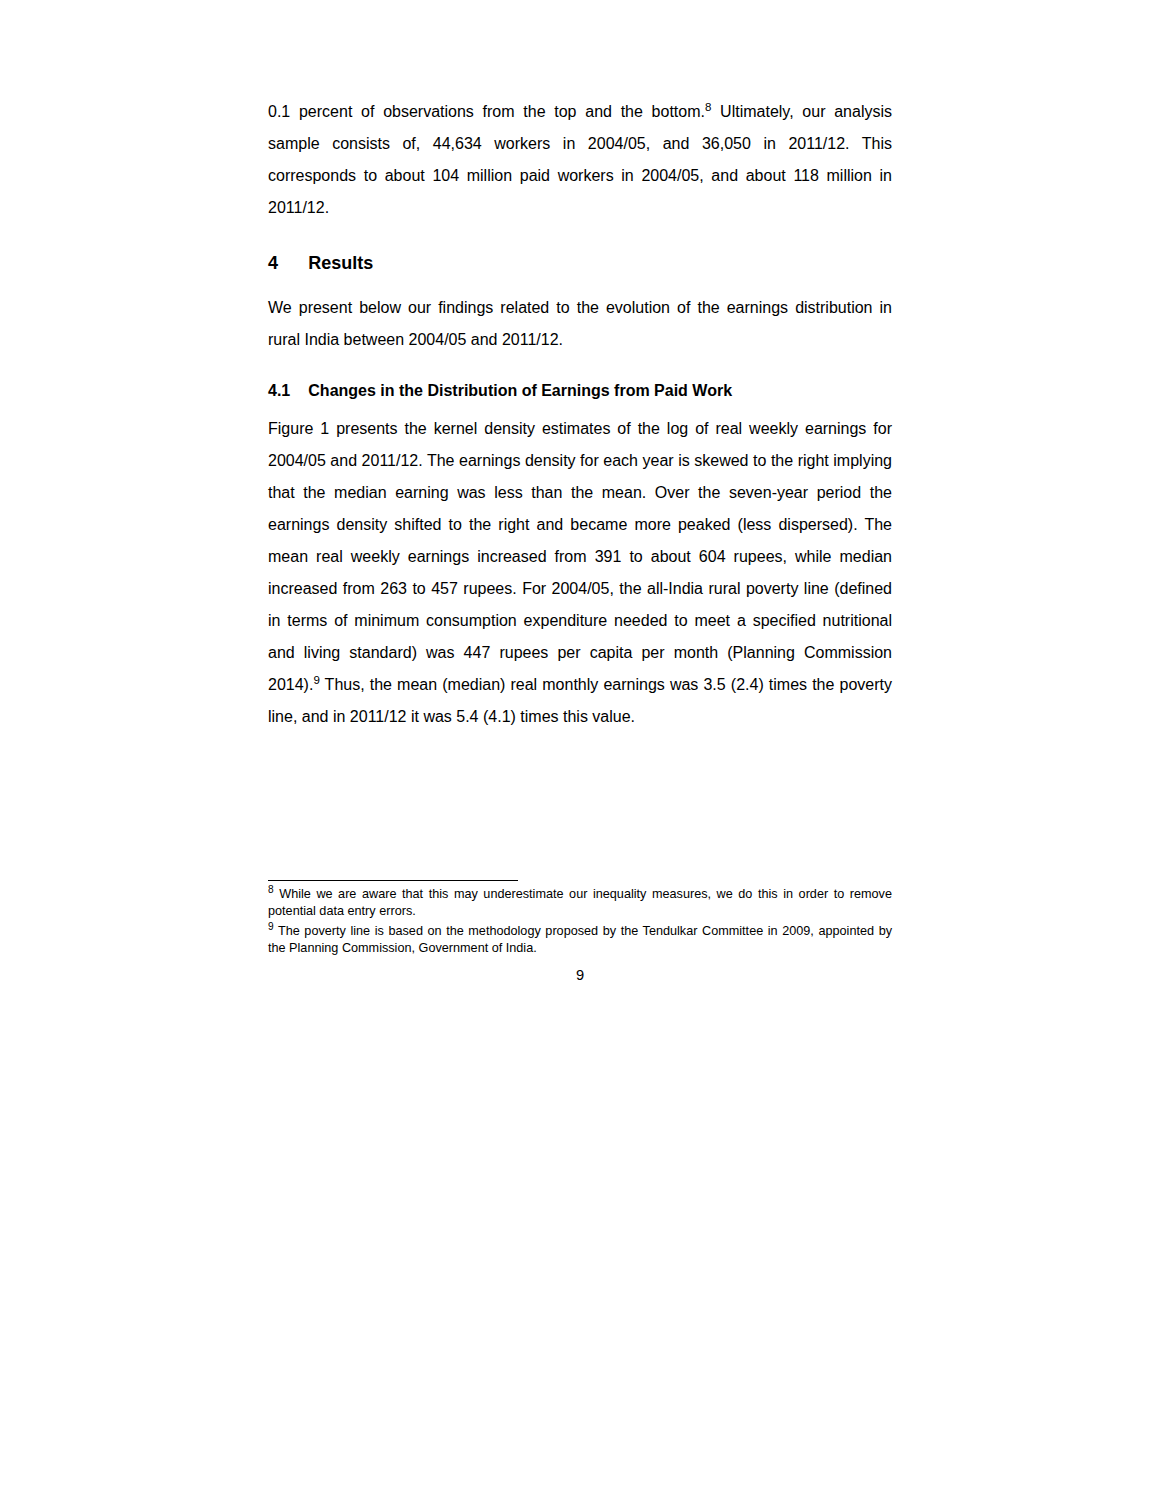0.1 percent of observations from the top and the bottom.8 Ultimately, our analysis sample consists of, 44,634 workers in 2004/05, and 36,050 in 2011/12. This corresponds to about 104 million paid workers in 2004/05, and about 118 million in 2011/12.
4 Results
We present below our findings related to the evolution of the earnings distribution in rural India between 2004/05 and 2011/12.
4.1 Changes in the Distribution of Earnings from Paid Work
Figure 1 presents the kernel density estimates of the log of real weekly earnings for 2004/05 and 2011/12. The earnings density for each year is skewed to the right implying that the median earning was less than the mean. Over the seven-year period the earnings density shifted to the right and became more peaked (less dispersed). The mean real weekly earnings increased from 391 to about 604 rupees, while median increased from 263 to 457 rupees. For 2004/05, the all-India rural poverty line (defined in terms of minimum consumption expenditure needed to meet a specified nutritional and living standard) was 447 rupees per capita per month (Planning Commission 2014).9 Thus, the mean (median) real monthly earnings was 3.5 (2.4) times the poverty line, and in 2011/12 it was 5.4 (4.1) times this value.
8 While we are aware that this may underestimate our inequality measures, we do this in order to remove potential data entry errors.
9 The poverty line is based on the methodology proposed by the Tendulkar Committee in 2009, appointed by the Planning Commission, Government of India.
9